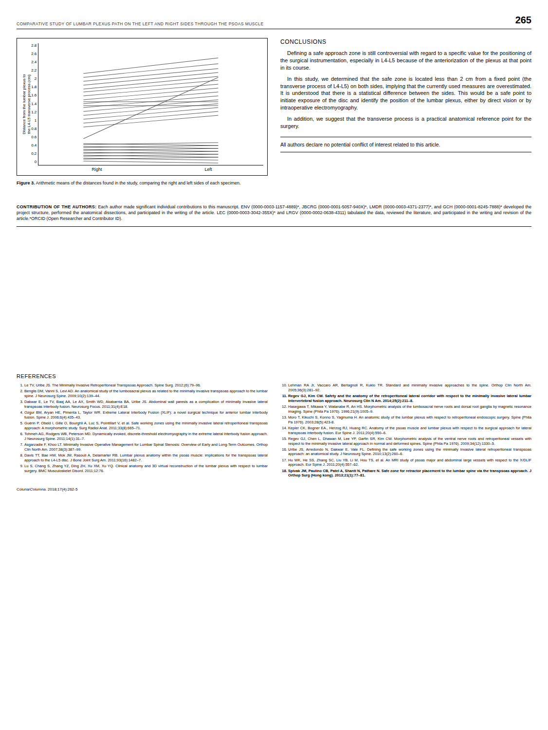Comparative study of lumbar plexus path on the left and right sides through the psoas muscle
265
Distance from the lumbar plexus to
the L4-L5 transverse process (cm)
2.8 2.6 2.4 2.2 2 1.8 1.6 1.4 1.2 1 0.8 0.6 0.4 0.2 0
Right Left
Figure 3. Arithmetic means of the distances found in the study, comparing the right and left sides of each specimen.
Conclusions
Defining a safe approach zone is still controversial with regard to a specific value for the positioning of the surgical instrumentation, especially in L4-L5 because of the anteriorization of the plexus at that point in its course.
In this study, we determined that the safe zone is located less than 2 cm from a fixed point (the transverse process of L4-L5) on both sides, implying that the currently used measures are overestimated. It is understood that there is a statistical difference between the sides. This would be a safe point to initiate exposure of the disc and identify the position of the lumbar plexus, either by direct vision or by intraoperative electromyography.
In addition, we suggest that the transverse process is a practical anatomical reference point for the surgery.
All authors declare no potential conflict of interest related to this article.
CONTRIBUTION OF THE AUTHORS: Each author made significant individual contributions to this manuscript. ENV (0000-0003-1157-4889)*, JBCRG (0000-0001-5057-940X)*, LMDR (0000-0003-4371-2377)*, and GCH (0000-0001-8245-7888)* developed the project structure, performed the anatomical dissections, and participated in the writing of the article. LEC (0000-0003-3042-355X)* and LRGV (0000-0002-0638-4311) tabulated the data, reviewed the literature, and participated in the writing and revision of the article.*ORCID (Open Researcher and Contributor ID).
References
Le TV, Uribe JS. The Minimally Invasive Retroperitoneal Transpsoas Approach. Spine Surg. 2012;(6):79–96.
Benglis DM, Vanni S, Levi AD. An anatomical study of the lumbosacral plexus as related to the minimally invasive transpsoas approach to the lumbar spine. J Neurosurg Spine. 2009;10(2):139–44.
Dakwar E, Le TV, Baaj AA, Le AX, Smith WD, Akabarnia BA, Uribe JS. Abdominal wall paresis as a complication of minimally invasive lateral transpsoas interbody fusion. Neurosurg Focus. 2011;31(4):E18.
Ozgur BM, Aryan HE, Pimenta L, Taylor WR. Extreme Lateral Interbody Fusion (XLIF): a novel surgical technique for anterior lumbar interbody fusion. Spine J. 2006;6(4):435–43.
Guérin P, Obeid I, Gille O, Bourghli A, Luc S, Pointillart V, et al. Safe working zones using the minimally invasive lateral retroperitoneal transpsoas approach: A morphometric study. Surg Radiol Anat. 2011;33(8):665–71.
Tohmeh AG, Rodgers WB, Peterson MD. Dynamically evoked, discrete-threshold electromyography in the extreme lateral interbody fusion approach. J Neurosurg Spine. 2011;14(1):31–7.
Asgarzadie F, Khoo LT. Minimally Invasive Operative Management for Lumbar Spinal Stenosis: Overview of Early and Long-Term Outcomes. Orthop Clin North Am. 2007;38(3):387–99.
Davis TT, Bae HW, Mok JM, Rasouli A, Delamarter RB. Lumbar plexus anatomy within the psoas muscle: implications for the transpsoas lateral approach to the L4-L5 disc. J Bone Joint Surg Am. 2011;93(16):1482–7.
Lu S, Chang S, Zhang YZ, Ding ZH, Xu XM, Xu YQ. Clinical anatomy and 3D virtual reconstruction of the lumbar plexus with respect to lumbar surgery. BMC Musculoskelet Disord. 2011;12:76.
Lehman RA Jr, Vaccaro AR, Bertagnoli R, Kuklo TR. Standard and minimally invasive approaches to the spine. Orthop Clin North Am. 2005;36(3):281–92.
Regev GJ, Kim CW. Safety and the anatomy of the retroperitoneal lateral corridor with respect to the minimally invasive lateral lumbar intervertebral fusion approach. Neurosurg Clin N Am. 2014;25(2):211–8.
Hasegawa T, Mikawa Y, Watanabe R, An HS. Morphometric analysis of the lumbosacral nerve roots and dorsal root ganglia by magnetic resonance imaging. Spine (Phila Pa 1976). 1996;21(9):1005–9.
Moro T, Kikuchi S, Konno S, Yaginuma H. An anatomic study of the lumbar plexus with respect to retroperitoneal endoscopic surgery. Spine (Phila Pa 1976). 2003;28(5):423-8.
Kepler CK, Bogner EA., Herzog RJ, Huang RC. Anatomy of the psoas muscle and lumbar plexus with respect to the surgical approach for lateral transpsoas interbody fusion. Eur Spine J. 2011;20(4):550–6.
Regev GJ, Chen L, Dhawan M, Lee YP, Garfin SR, Kim CW. Morphometric analysis of the ventral nerve roots and retroperitoneal vessels with respect to the minimally invasive lateral approach in normal and deformed spines. Spine (Phila Pa 1976). 2009;34(12):1330–5.
Uribe JS, Arredondo N, Dakwar E, Vale FL. Defining the safe working zones using the minimally invasive lateral retroperitoneal transpsoas approach: an anatomical study. J Neurosurg Spine. 2010;13(2):260–6.
Hu WK, He SS, Zhang SC, Liu YB, Li M, Hou TS, et al. An MRI study of psoas major and abdominal large vessels with respect to the X/DLIF approach. Eur Spine J. 2011;20(4):557–62.
Spivak JM, Paulino CB, Patel A, Shanti N, Pathare N. Safe zone for retractor placement to the lumbar spine via the transpsoas approach. J Orthop Surg (Hong kong). 2013;21(1):77–81.
Coluna/Columna. 2018;17(4):262-5